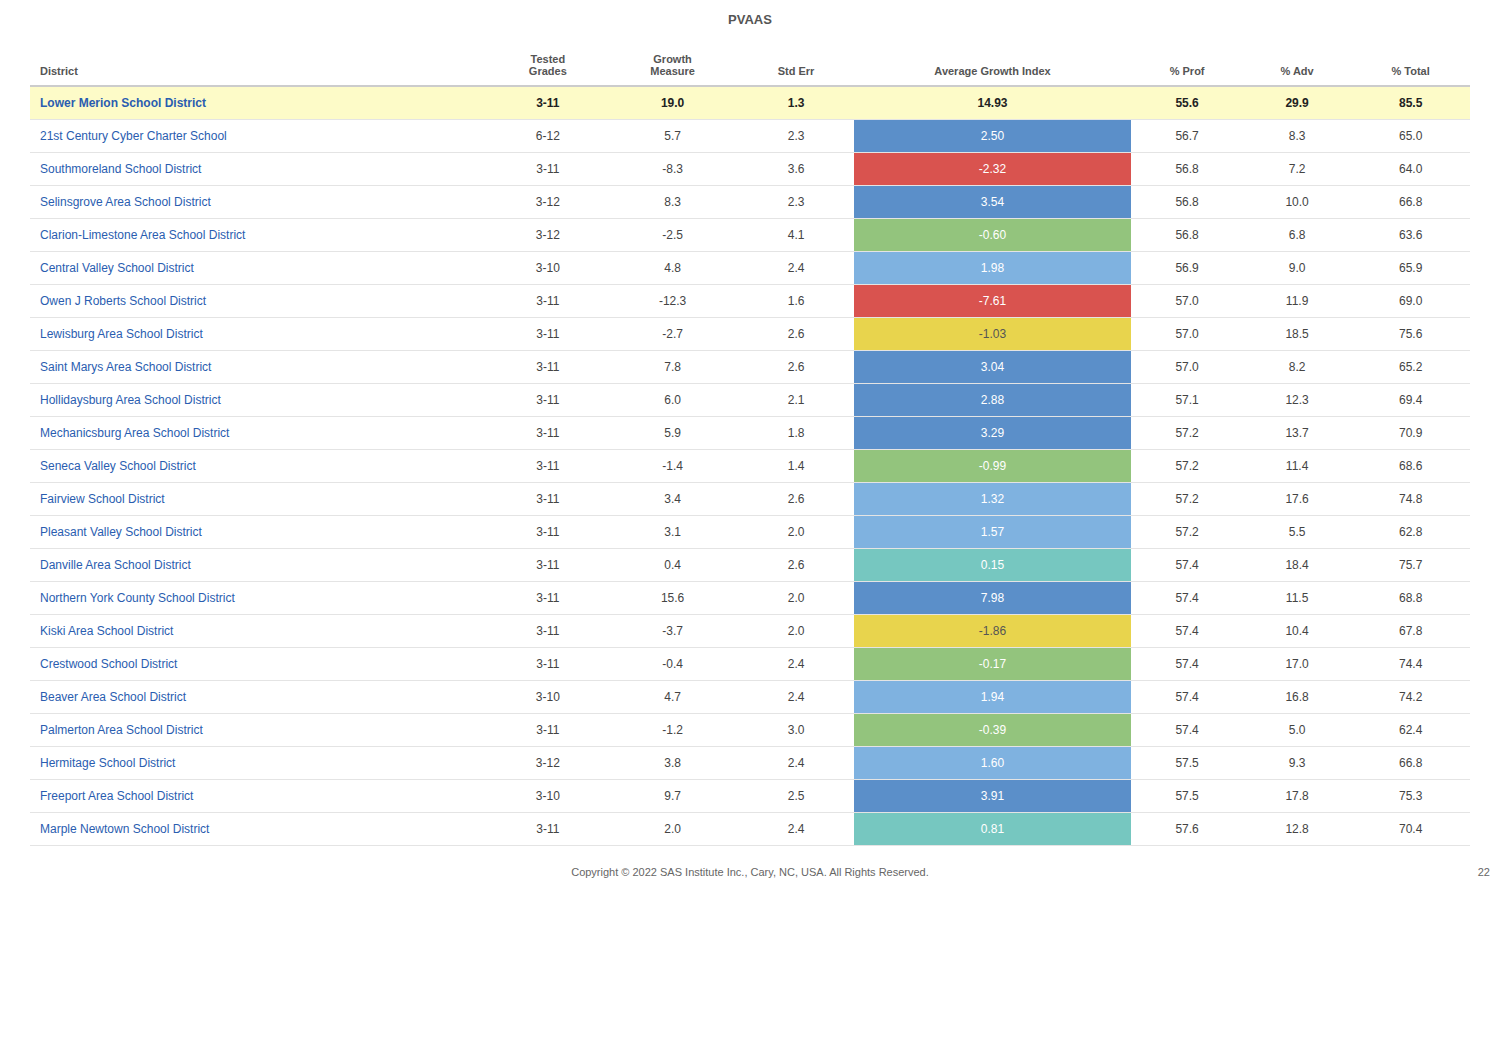PVAAS
| District | Tested Grades | Growth Measure | Std Err | Average Growth Index | % Prof | % Adv | % Total |
| --- | --- | --- | --- | --- | --- | --- | --- |
| Lower Merion School District | 3-11 | 19.0 | 1.3 | 14.93 | 55.6 | 29.9 | 85.5 |
| 21st Century Cyber Charter School | 6-12 | 5.7 | 2.3 | 2.50 | 56.7 | 8.3 | 65.0 |
| Southmoreland School District | 3-11 | -8.3 | 3.6 | -2.32 | 56.8 | 7.2 | 64.0 |
| Selinsgrove Area School District | 3-12 | 8.3 | 2.3 | 3.54 | 56.8 | 10.0 | 66.8 |
| Clarion-Limestone Area School District | 3-12 | -2.5 | 4.1 | -0.60 | 56.8 | 6.8 | 63.6 |
| Central Valley School District | 3-10 | 4.8 | 2.4 | 1.98 | 56.9 | 9.0 | 65.9 |
| Owen J Roberts School District | 3-11 | -12.3 | 1.6 | -7.61 | 57.0 | 11.9 | 69.0 |
| Lewisburg Area School District | 3-11 | -2.7 | 2.6 | -1.03 | 57.0 | 18.5 | 75.6 |
| Saint Marys Area School District | 3-11 | 7.8 | 2.6 | 3.04 | 57.0 | 8.2 | 65.2 |
| Hollidaysburg Area School District | 3-11 | 6.0 | 2.1 | 2.88 | 57.1 | 12.3 | 69.4 |
| Mechanicsburg Area School District | 3-11 | 5.9 | 1.8 | 3.29 | 57.2 | 13.7 | 70.9 |
| Seneca Valley School District | 3-11 | -1.4 | 1.4 | -0.99 | 57.2 | 11.4 | 68.6 |
| Fairview School District | 3-11 | 3.4 | 2.6 | 1.32 | 57.2 | 17.6 | 74.8 |
| Pleasant Valley School District | 3-11 | 3.1 | 2.0 | 1.57 | 57.2 | 5.5 | 62.8 |
| Danville Area School District | 3-11 | 0.4 | 2.6 | 0.15 | 57.4 | 18.4 | 75.7 |
| Northern York County School District | 3-11 | 15.6 | 2.0 | 7.98 | 57.4 | 11.5 | 68.8 |
| Kiski Area School District | 3-11 | -3.7 | 2.0 | -1.86 | 57.4 | 10.4 | 67.8 |
| Crestwood School District | 3-11 | -0.4 | 2.4 | -0.17 | 57.4 | 17.0 | 74.4 |
| Beaver Area School District | 3-10 | 4.7 | 2.4 | 1.94 | 57.4 | 16.8 | 74.2 |
| Palmerton Area School District | 3-11 | -1.2 | 3.0 | -0.39 | 57.4 | 5.0 | 62.4 |
| Hermitage School District | 3-12 | 3.8 | 2.4 | 1.60 | 57.5 | 9.3 | 66.8 |
| Freeport Area School District | 3-10 | 9.7 | 2.5 | 3.91 | 57.5 | 17.8 | 75.3 |
| Marple Newtown School District | 3-11 | 2.0 | 2.4 | 0.81 | 57.6 | 12.8 | 70.4 |
Copyright © 2022 SAS Institute Inc., Cary, NC, USA. All Rights Reserved. 22